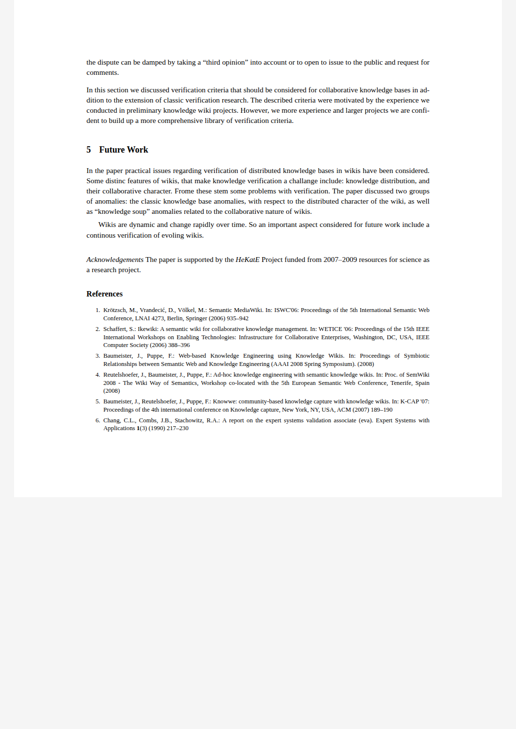the dispute can be damped by taking a “third opinion” into account or to open to issue to the public and request for comments.
In this section we discussed verification criteria that should be considered for collaborative knowledge bases in addition to the extension of classic verification research. The described criteria were motivated by the experience we conducted in preliminary knowledge wiki projects. However, we more experience and larger projects we are confident to build up a more comprehensive library of verification criteria.
5 Future Work
In the paper practical issues regarding verification of distributed knowledge bases in wikis have been considered. Some distinc features of wikis, that make knowledge verification a challange include: knowledge distribution, and their collaborative character. Frome these stem some problems with verification. The paper discussed two groups of anomalies: the classic knowledge base anomalies, with respect to the distributed character of the wiki, as well as “knowledge soup” anomalies related to the collaborative nature of wikis.
Wikis are dynamic and change rapidly over time. So an important aspect considered for future work include a continous verification of evoling wikis.
Acknowledgements The paper is supported by the HeKatE Project funded from 2007–2009 resources for science as a research project.
References
Krötzsch, M., Vrandecić, D., Völkel, M.: Semantic MediaWiki. In: ISWC'06: Proceedings of the 5th International Semantic Web Conference, LNAI 4273, Berlin, Springer (2006) 935–942
Schaffert, S.: Ikewiki: A semantic wiki for collaborative knowledge management. In: WETICE '06: Proceedings of the 15th IEEE International Workshops on Enabling Technologies: Infrastructure for Collaborative Enterprises, Washington, DC, USA, IEEE Computer Society (2006) 388–396
Baumeister, J., Puppe, F.: Web-based Knowledge Engineering using Knowledge Wikis. In: Proceedings of Symbiotic Relationships between Semantic Web and Knowledge Engineering (AAAI 2008 Spring Symposium). (2008)
Reutelshoefer, J., Baumeister, J., Puppe, F.: Ad-hoc knowledge engineering with semantic knowledge wikis. In: Proc. of SemWiki 2008 - The Wiki Way of Semantics, Workshop co-located with the 5th European Semantic Web Conference, Tenerife, Spain (2008)
Baumeister, J., Reutelshoefer, J., Puppe, F.: Knowwe: community-based knowledge capture with knowledge wikis. In: K-CAP '07: Proceedings of the 4th international conference on Knowledge capture, New York, NY, USA, ACM (2007) 189–190
Chang, C.L., Combs, J.B., Stachowitz, R.A.: A report on the expert systems validation associate (eva). Expert Systems with Applications 1(3) (1990) 217–230